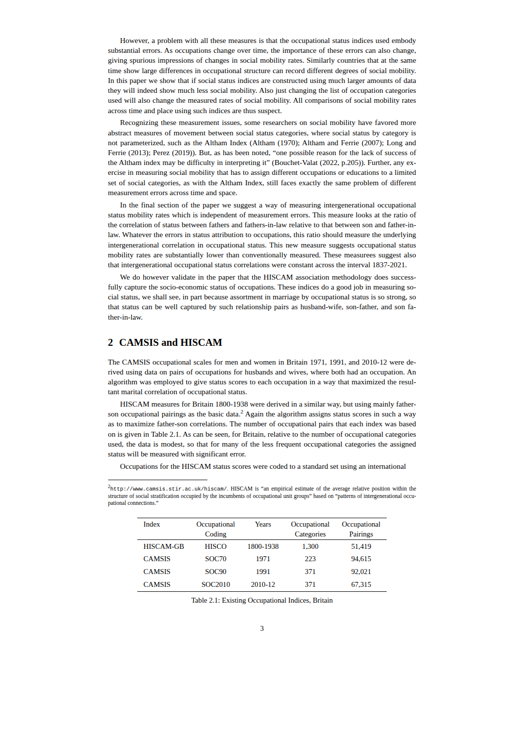However, a problem with all these measures is that the occupational status indices used embody substantial errors. As occupations change over time, the importance of these errors can also change, giving spurious impressions of changes in social mobility rates. Similarly countries that at the same time show large differences in occupational structure can record different degrees of social mobility. In this paper we show that if social status indices are constructed using much larger amounts of data they will indeed show much less social mobility. Also just changing the list of occupation categories used will also change the measured rates of social mobility. All comparisons of social mobility rates across time and place using such indices are thus suspect.
Recognizing these measurement issues, some researchers on social mobility have favored more abstract measures of movement between social status categories, where social status by category is not parameterized, such as the Altham Index (Altham (1970); Altham and Ferrie (2007); Long and Ferrie (2013); Perez (2019)). But, as has been noted, “one possible reason for the lack of success of the Altham index may be difficulty in interpreting it” (Bouchet-Valat (2022, p.205)). Further, any exercise in measuring social mobility that has to assign different occupations or educations to a limited set of social categories, as with the Altham Index, still faces exactly the same problem of different measurement errors across time and space.
In the final section of the paper we suggest a way of measuring intergenerational occupational status mobility rates which is independent of measurement errors. This measure looks at the ratio of the correlation of status between fathers and fathers-in-law relative to that between son and father-in-law. Whatever the errors in status attribution to occupations, this ratio should measure the underlying intergenerational correlation in occupational status. This new measure suggests occupational status mobility rates are substantially lower than conventionally measured. These measurees suggest also that intergenerational occupational status correlations were constant across the interval 1837-2021.
We do however validate in the paper that the HISCAM association methodology does successfully capture the socio-economic status of occupations. These indices do a good job in measuring social status, we shall see, in part because assortment in marriage by occupational status is so strong, so that status can be well captured by such relationship pairs as husband-wife, son-father, and son father-in-law.
2 CAMSIS and HISCAM
The CAMSIS occupational scales for men and women in Britain 1971, 1991, and 2010-12 were derived using data on pairs of occupations for husbands and wives, where both had an occupation. An algorithm was employed to give status scores to each occupation in a way that maximized the resultant marital correlation of occupational status.
HISCAM measures for Britain 1800-1938 were derived in a similar way, but using mainly father-son occupational pairings as the basic data.2 Again the algorithm assigns status scores in such a way as to maximize father-son correlations. The number of occupational pairs that each index was based on is given in Table 2.1. As can be seen, for Britain, relative to the number of occupational categories used, the data is modest, so that for many of the less frequent occupational categories the assigned status will be measured with significant error.
Occupations for the HISCAM status scores were coded to a standard set using an international
2http://www.camsis.stir.ac.uk/hiscam/. HISCAM is “an empirical estimate of the average relative position within the structure of social stratification occupied by the incumbents of occupational unit groups” based on “patterns of intergenerational occupational connections.”
| Index | Occupational | Years | Occupational | Occupational |
| --- | --- | --- | --- | --- |
| | Coding | | Categories | Pairings |
| HISCAM-GB | HISCO | 1800-1938 | 1,300 | 51,419 |
| CAMSIS | SOC70 | 1971 | 223 | 94,615 |
| CAMSIS | SOC90 | 1991 | 371 | 92,021 |
| CAMSIS | SOC2010 | 2010-12 | 371 | 67,315 |
Table 2.1: Existing Occupational Indices, Britain
3